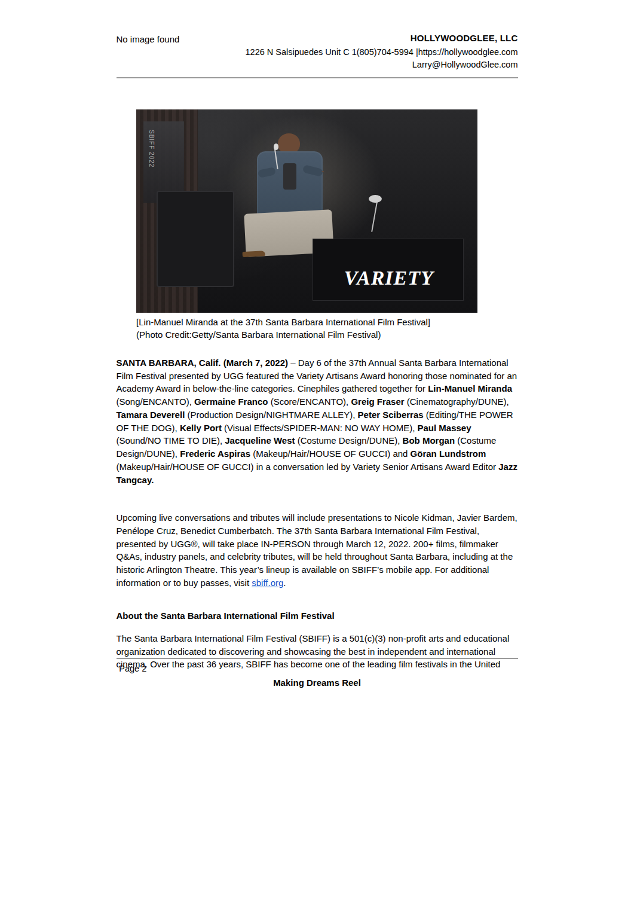No image found
HOLLYWOODGLEE, LLC
1226 N Salsipuedes Unit C 1(805)704-5994 |https://hollywoodglee.com Larry@HollywoodGlee.com
SBIFF 2022
VARIETY
[Lin-Manuel Miranda at the 37th Santa Barbara International Film Festival]
(Photo Credit:Getty/Santa Barbara International Film Festival)
SANTA BARBARA, Calif. (March 7, 2022) – Day 6 of the 37th Annual Santa Barbara International Film Festival presented by UGG featured the Variety Artisans Award honoring those nominated for an Academy Award in below-the-line categories. Cinephiles gathered together for Lin-Manuel Miranda (Song/ENCANTO), Germaine Franco (Score/ENCANTO), Greig Fraser (Cinematography/DUNE), Tamara Deverell (Production Design/NIGHTMARE ALLEY), Peter Sciberras (Editing/THE POWER OF THE DOG), Kelly Port (Visual Effects/SPIDER-MAN: NO WAY HOME), Paul Massey (Sound/NO TIME TO DIE), Jacqueline West (Costume Design/DUNE), Bob Morgan (Costume Design/DUNE), Frederic Aspiras (Makeup/Hair/HOUSE OF GUCCI) and Göran Lundstrom (Makeup/Hair/HOUSE OF GUCCI) in a conversation led by Variety Senior Artisans Award Editor Jazz Tangcay.
Upcoming live conversations and tributes will include presentations to Nicole Kidman, Javier Bardem, Penélope Cruz, Benedict Cumberbatch. The 37th Santa Barbara International Film Festival, presented by UGG®, will take place IN-PERSON through March 12, 2022. 200+ films, filmmaker Q&As, industry panels, and celebrity tributes, will be held throughout Santa Barbara, including at the historic Arlington Theatre. This year’s lineup is available on SBIFF’s mobile app. For additional information or to buy passes, visit sbiff.org.
About the Santa Barbara International Film Festival
The Santa Barbara International Film Festival (SBIFF) is a 501(c)(3) non-profit arts and educational organization dedicated to discovering and showcasing the best in independent and international cinema. Over the past 36 years, SBIFF has become one of the leading film festivals in the United
Page 2
Making Dreams Reel